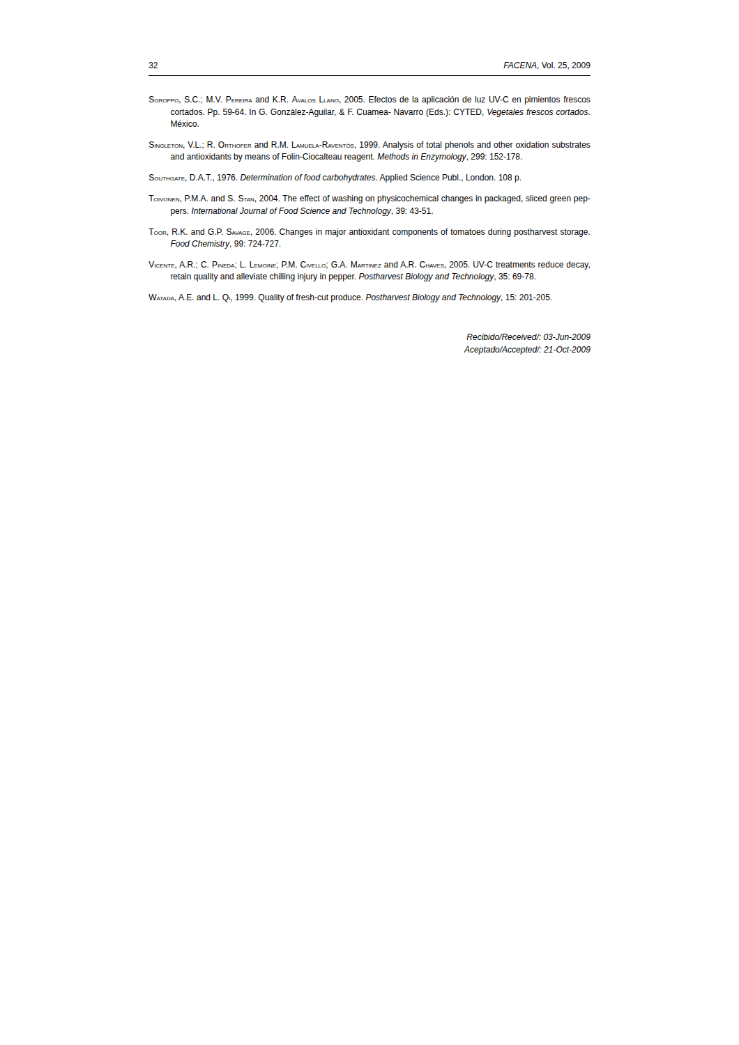32 FACENA, Vol. 25, 2009
Sgroppo, S.C.; M.V. Pereira and K.R. Avalos Llano, 2005. Efectos de la aplicación de luz UV-C en pimientos frescos cortados. Pp. 59-64. In G. González-Aguilar, & F. Cuamea- Navarro (Eds.): CYTED, Vegetales frescos cortados. México.
Singleton, V.L.; R. Orthofer and R.M. Lamuela-Raventós, 1999. Analysis of total phenols and other oxidation substrates and antioxidants by means of Folin-Ciocalteau reagent. Methods in Enzymology, 299: 152-178.
Southgate, D.A.T., 1976. Determination of food carbohydrates. Applied Science Publ., London. 108 p.
Toivonen, P.M.A. and S. Stan, 2004. The effect of washing on physicochemical changes in packaged, sliced green peppers. International Journal of Food Science and Technology, 39: 43-51.
Toor, R.K. and G.P. Savage, 2006. Changes in major antioxidant components of tomatoes during postharvest storage. Food Chemistry, 99: 724-727.
Vicente, A.R.; C. Pineda; L. Lemoine; P.M. Civello; G.A. Martinez and A.R. Chaves, 2005. UV-C treatments reduce decay, retain quality and alleviate chilling injury in pepper. Postharvest Biology and Technology, 35: 69-78.
Watada, A.E. and L. Qi, 1999. Quality of fresh-cut produce. Postharvest Biology and Technology, 15: 201-205.
Recibido/Received/: 03-Jun-2009
Aceptado/Accepted/: 21-Oct-2009